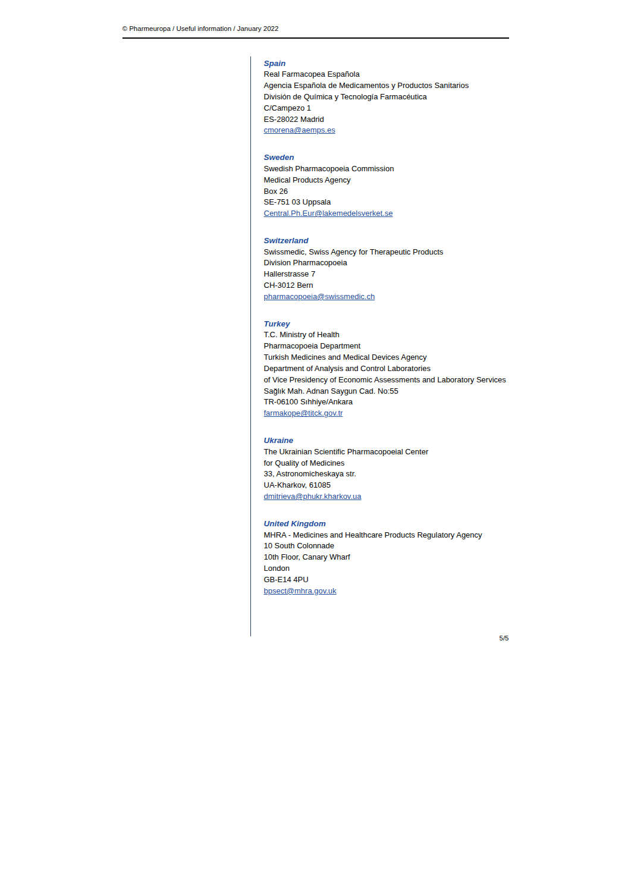© Pharmeuropa / Useful information / January 2022
Spain
Real Farmacopea Española
Agencia Española de Medicamentos y Productos Sanitarios
División de Química y Tecnología Farmacéutica
C/Campezo 1
ES-28022 Madrid
cmorena@aemps.es
Sweden
Swedish Pharmacopoeia Commission
Medical Products Agency
Box 26
SE-751 03 Uppsala
Central.Ph.Eur@lakemedelsverket.se
Switzerland
Swissmedic, Swiss Agency for Therapeutic Products
Division Pharmacopoeia
Hallerstrasse 7
CH-3012 Bern
pharmacopoeia@swissmedic.ch
Turkey
T.C. Ministry of Health
Pharmacopoeia Department
Turkish Medicines and Medical Devices Agency
Department of Analysis and Control Laboratories
of Vice Presidency of Economic Assessments and Laboratory Services
Sağlık Mah. Adnan Saygun Cad. No:55
TR-06100 Sıhhiye/Ankara
farmakope@titck.gov.tr
Ukraine
The Ukrainian Scientific Pharmacopoeial Center
for Quality of Medicines
33, Astronomicheskaya str.
UA-Kharkov, 61085
dmitrieva@phukr.kharkov.ua
United Kingdom
MHRA - Medicines and Healthcare Products Regulatory Agency
10 South Colonnade
10th Floor, Canary Wharf
London
GB-E14 4PU
bpsect@mhra.gov.uk
5/5